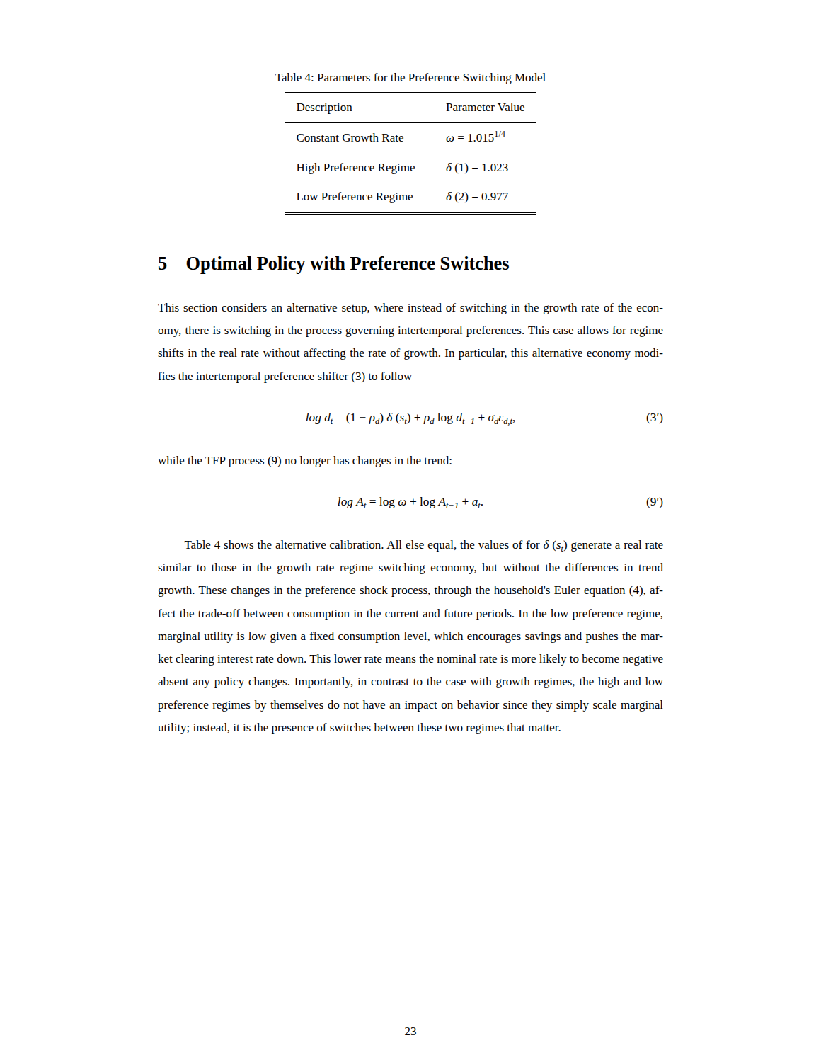Table 4: Parameters for the Preference Switching Model
| Description | Parameter Value |
| Constant Growth Rate | ω = 1.015 1/4 |
| High Preference Regime | δ (1) = 1.023 |
| Low Preference Regime | δ (2) = 0.977 |
5 Optimal Policy with Preference Switches
This section considers an alternative setup, where instead of switching in the growth rate of the economy, there is switching in the process governing intertemporal preferences. This case allows for regime shifts in the real rate without affecting the rate of growth. In particular, this alternative economy modifies the intertemporal preference shifter (3) to follow
log dt = (1 − ρd) δ (st) + ρd log dt−1 + σdεd,t, (3′)
while the TFP process (9) no longer has changes in the trend:
log At = log ω + log At−1 + at. (9′)
Table 4 shows the alternative calibration. All else equal, the values of for δ (st) generate a real rate similar to those in the growth rate regime switching economy, but without the differences in trend growth. These changes in the preference shock process, through the household's Euler equation (4), affect the trade-off between consumption in the current and future periods. In the low preference regime, marginal utility is low given a fixed consumption level, which encourages savings and pushes the market clearing interest rate down. This lower rate means the nominal rate is more likely to become negative absent any policy changes. Importantly, in contrast to the case with growth regimes, the high and low preference regimes by themselves do not have an impact on behavior since they simply scale marginal utility; instead, it is the presence of switches between these two regimes that matter.
23